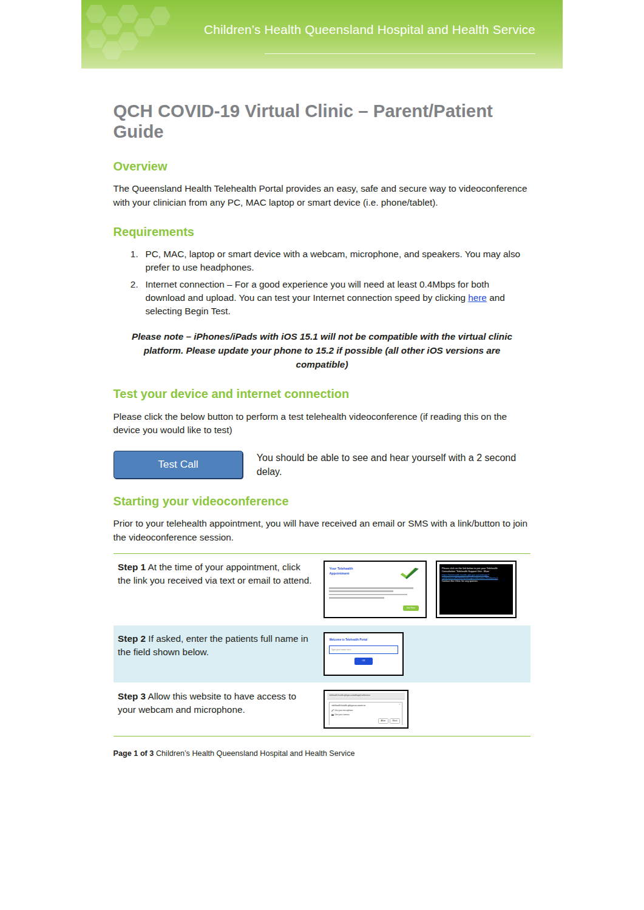Children’s Health Queensland Hospital and Health Service
QCH COVID-19 Virtual Clinic – Parent/Patient Guide
Overview
The Queensland Health Telehealth Portal provides an easy, safe and secure way to videoconference with your clinician from any PC, MAC laptop or smart device (i.e. phone/tablet).
Requirements
PC, MAC, laptop or smart device with a webcam, microphone, and speakers. You may also prefer to use headphones.
Internet connection – For a good experience you will need at least 0.4Mbps for both download and upload. You can test your Internet connection speed by clicking here and selecting Begin Test.
Please note – iPhones/iPads with iOS 15.1 will not be compatible with the virtual clinic platform. Please update your phone to 15.2 if possible (all other iOS versions are compatible)
Test your device and internet connection
Please click the below button to perform a test telehealth videoconference (if reading this on the device you would like to test)
Test Call You should be able to see and hear yourself with a 2 second delay.
Starting your videoconference
Prior to your telehealth appointment, you will have received an email or SMS with a link/button to join the videoconference session.
| Step 1 At the time of your appointment, click the link you received via text or email to attend. | Your Telehealth Appointment Join Now | Please click on the link below to join your Telehealth Consultation ‘Telehealth Support Unit - Main’ https://telehealth.health.qld.gov.au/webapp?conference=812642&role=guest&name=Test&join=1 Contact the Clinic for any queries |
| Step 2 If asked, enter the patients full name in the field shown below. | Welcome to Telehealth Portal Type your name here OK | |
| Step 3 Allow this website to have access to your webcam and microphone. | telehealth.health.qld.gov.au/webapp/conference × telehealth.health.qld.gov.au wants to 🎤 Use your microphone 📷 Use your camera Allow Block | |
Page 1 of 3 Children’s Health Queensland Hospital and Health Service